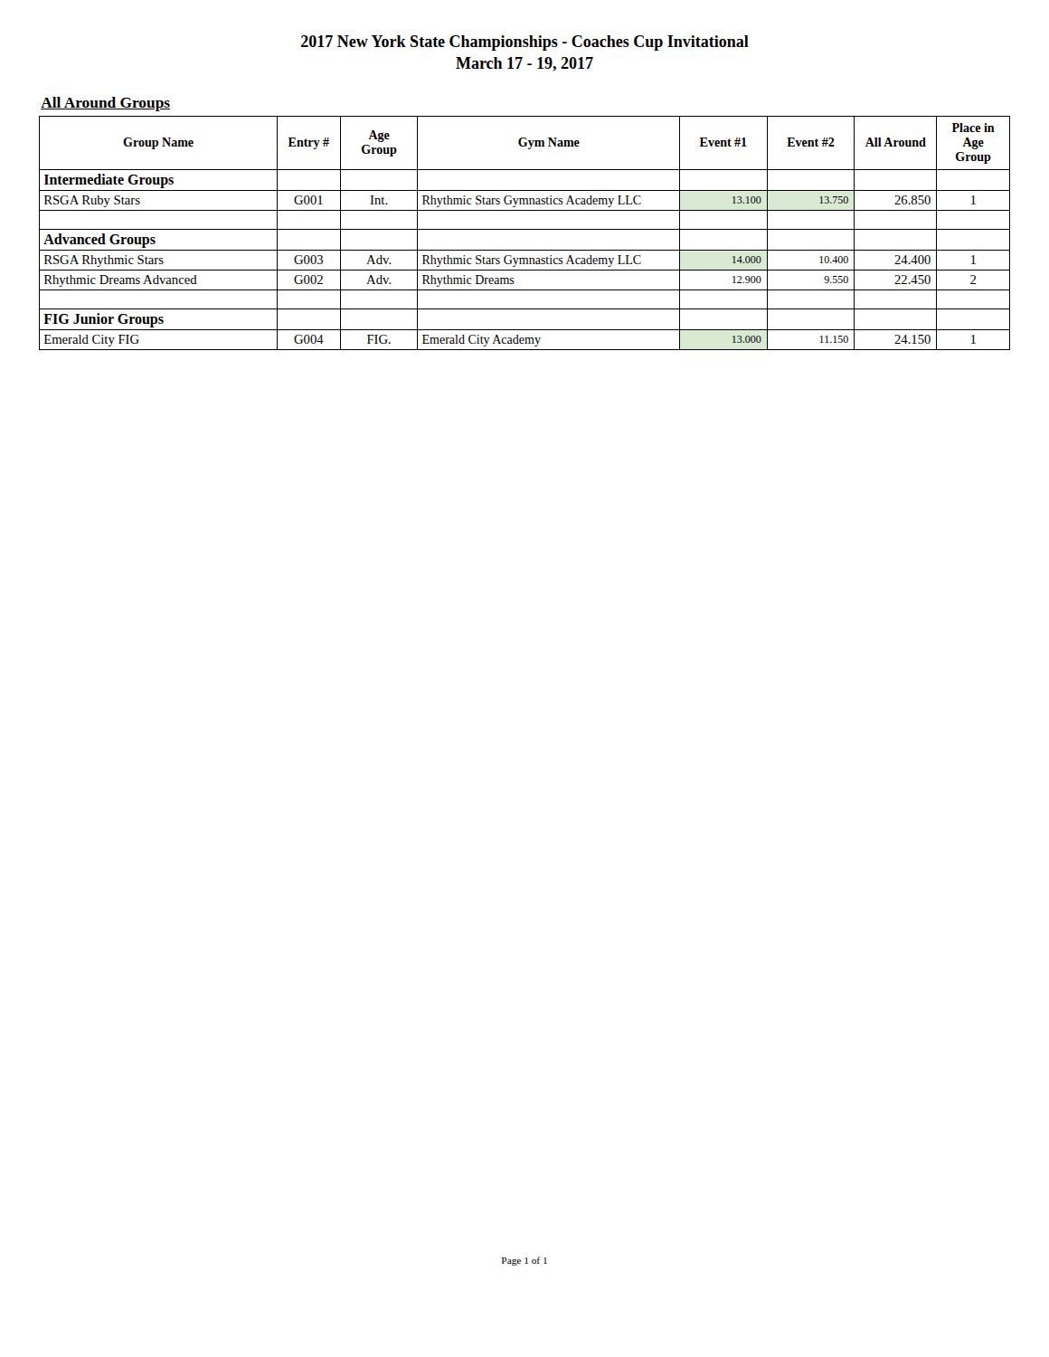2017 New York State Championships - Coaches Cup Invitational
March 17 - 19, 2017
All Around Groups
| Group Name | Entry # | Age Group | Gym Name | Event #1 | Event #2 | All Around | Place in Age Group |
| --- | --- | --- | --- | --- | --- | --- | --- |
| Intermediate Groups | | | | | | | |
| RSGA Ruby Stars | G001 | Int. | Rhythmic Stars Gymnastics Academy LLC | 13.100 | 13.750 | 26.850 | 1 |
| Advanced Groups | | | | | | | |
| RSGA Rhythmic Stars | G003 | Adv. | Rhythmic Stars Gymnastics Academy LLC | 14.000 | 10.400 | 24.400 | 1 |
| Rhythmic Dreams Advanced | G002 | Adv. | Rhythmic Dreams | 12.900 | 9.550 | 22.450 | 2 |
| FIG Junior Groups | | | | | | | |
| Emerald City FIG | G004 | FIG. | Emerald City Academy | 13.000 | 11.150 | 24.150 | 1 |
Page 1 of 1